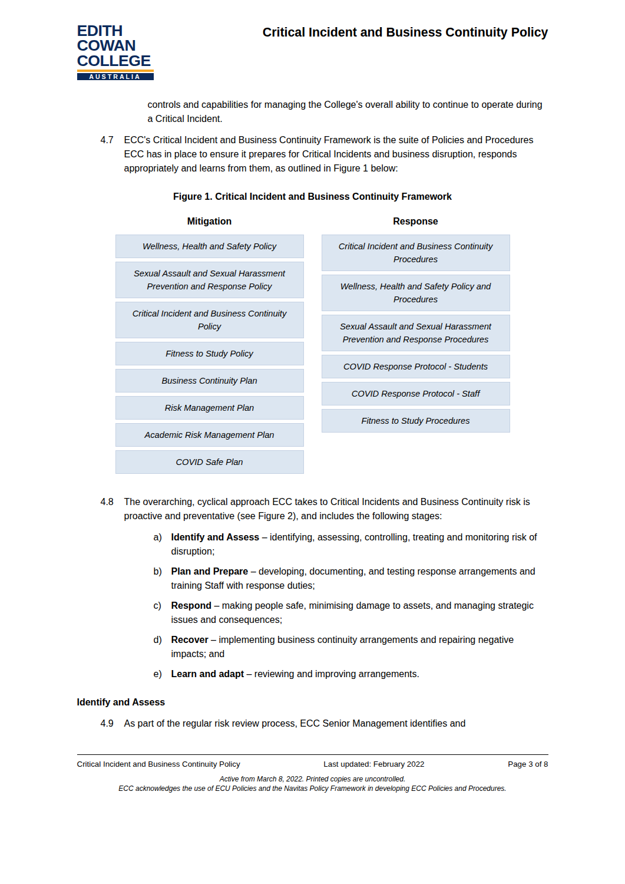EDITH COWAN COLLEGE AUSTRALIA
Critical Incident and Business Continuity Policy
controls and capabilities for managing the College's overall ability to continue to operate during a Critical Incident.
4.7
ECC's Critical Incident and Business Continuity Framework is the suite of Policies and Procedures ECC has in place to ensure it prepares for Critical Incidents and business disruption, responds appropriately and learns from them, as outlined in Figure 1 below:
Figure 1. Critical Incident and Business Continuity Framework
Mitigation
Wellness, Health and Safety Policy
Sexual Assault and Sexual Harassment Prevention and Response Policy
Critical Incident and Business Continuity Policy
Fitness to Study Policy
Business Continuity Plan
Risk Management Plan
Academic Risk Management Plan
COVID Safe Plan
Response
Critical Incident and Business Continuity Procedures
Wellness, Health and Safety Policy and Procedures
Sexual Assault and Sexual Harassment Prevention and Response Procedures
COVID Response Protocol - Students
COVID Response Protocol - Staff
Fitness to Study Procedures
4.8
The overarching, cyclical approach ECC takes to Critical Incidents and Business Continuity risk is proactive and preventative (see Figure 2), and includes the following stages:
a) Identify and Assess – identifying, assessing, controlling, treating and monitoring risk of disruption;
b) Plan and Prepare – developing, documenting, and testing response arrangements and training Staff with response duties;
c) Respond – making people safe, minimising damage to assets, and managing strategic issues and consequences;
d) Recover – implementing business continuity arrangements and repairing negative impacts; and
e) Learn and adapt – reviewing and improving arrangements.
Identify and Assess
4.9
As part of the regular risk review process, ECC Senior Management identifies and
Critical Incident and Business Continuity Policy Last updated: February 2022 Page 3 of 8
Active from March 8, 2022. Printed copies are uncontrolled.
ECC acknowledges the use of ECU Policies and the Navitas Policy Framework in developing ECC Policies and Procedures.